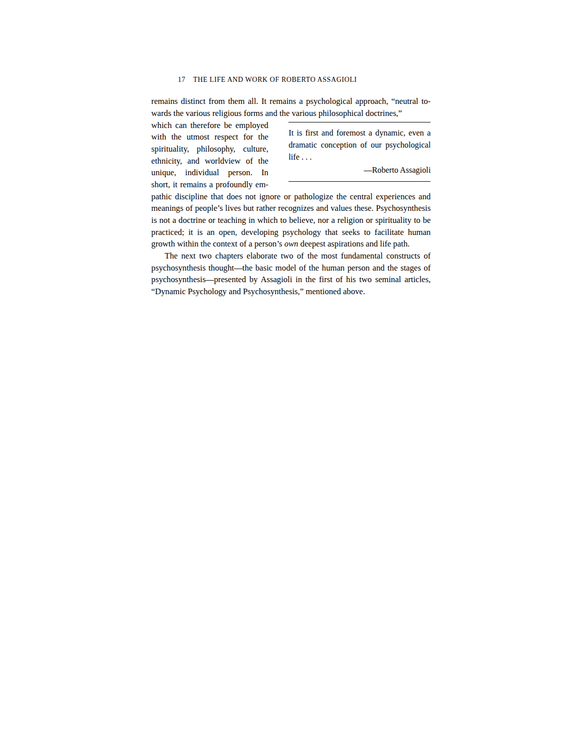17 THE LIFE AND WORK OF ROBERTO ASSAGIOLI
remains distinct from them all. It remains a psychological approach, “neutral towards the various religious forms and the various philosophical doctrines,”
It is first and foremost a dynamic, even a dramatic conception of our psychological life . . .
—Roberto Assagioli
which can therefore be employed with the utmost respect for the spirituality, philosophy, culture, ethnicity, and worldview of the unique, individual person. In short, it remains a profoundly empathic discipline that does not ignore or pathologize the central experiences and meanings of people’s lives but rather recognizes and values these. Psychosynthesis is not a doctrine or teaching in which to believe, nor a religion or spirituality to be practiced; it is an open, developing psychology that seeks to facilitate human growth within the context of a person’s own deepest aspirations and life path.
The next two chapters elaborate two of the most fundamental constructs of psychosynthesis thought—the basic model of the human person and the stages of psychosynthesis—presented by Assagioli in the first of his two seminal articles, “Dynamic Psychology and Psychosynthesis,” mentioned above.